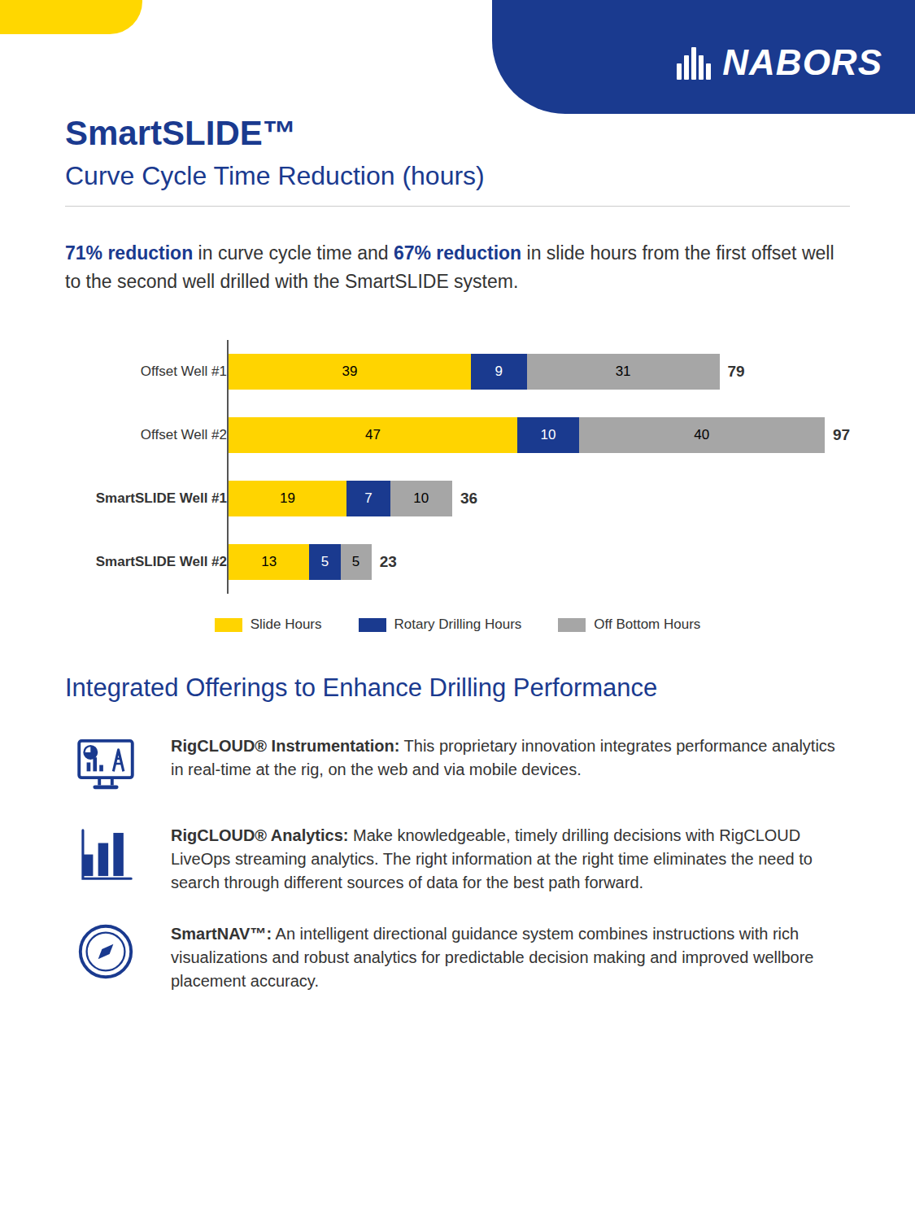NABORS
SmartSLIDE™
Curve Cycle Time Reduction (hours)
71% reduction in curve cycle time and 67% reduction in slide hours from the first offset well to the second well drilled with the SmartSLIDE system.
| Offset Well #1 | 39 9 31 79 |
| Offset Well #2 | 47 10 40 97 |
| SmartSLIDE Well #1 | 19 7 10 36 |
| SmartSLIDE Well #2 | 13 5 5 23 |
Slide Hours
Rotary Drilling Hours
Off Bottom Hours
Integrated Offerings to Enhance Drilling Performance
RigCLOUD® Instrumentation: This proprietary innovation integrates performance analytics in real-time at the rig, on the web and via mobile devices.
RigCLOUD® Analytics: Make knowledgeable, timely drilling decisions with RigCLOUD LiveOps streaming analytics. The right information at the right time eliminates the need to search through different sources of data for the best path forward.
SmartNAV™: An intelligent directional guidance system combines instructions with rich visualizations and robust analytics for predictable decision making and improved wellbore placement accuracy.